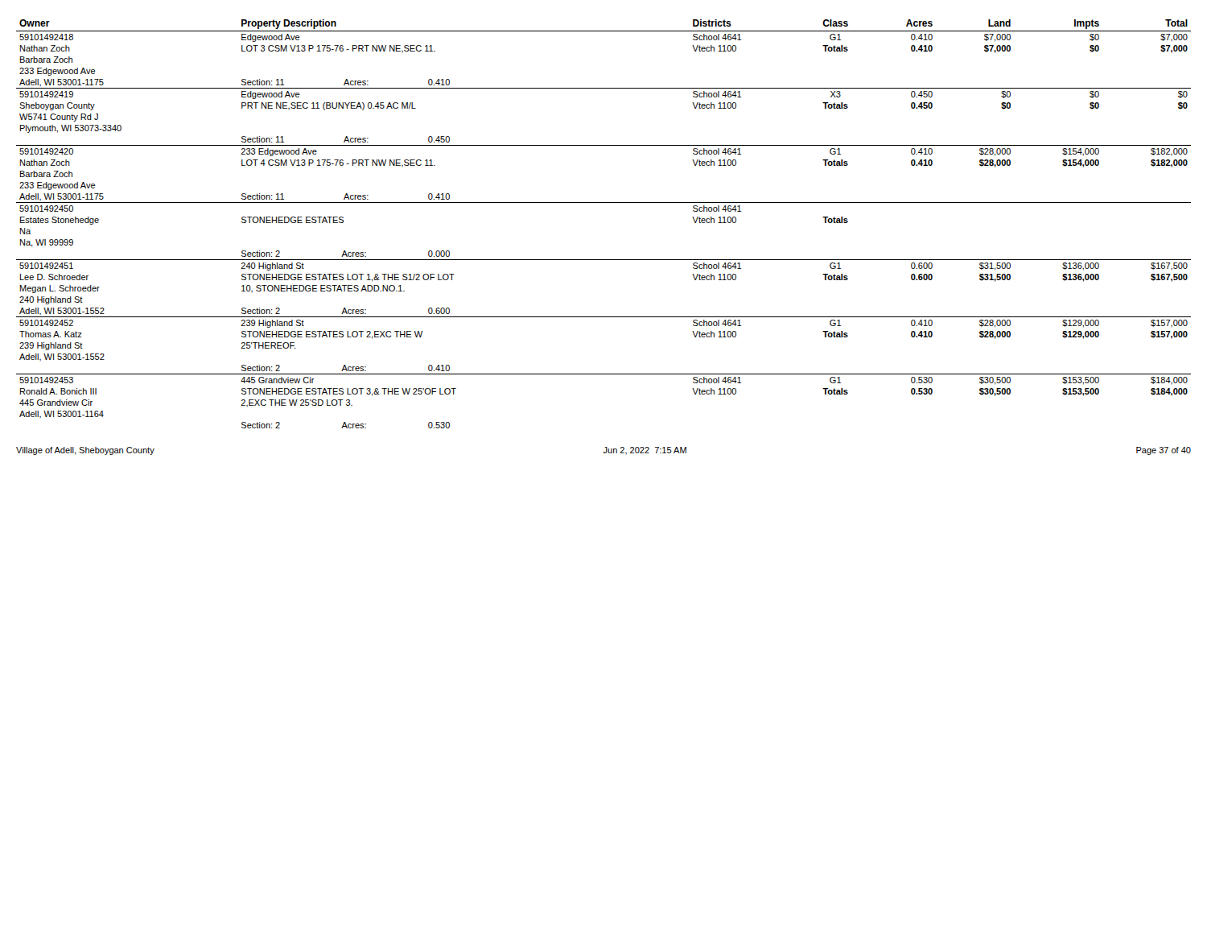| Owner | Property Description | Districts | Class | Acres | Land | Impts | Total |
| --- | --- | --- | --- | --- | --- | --- | --- |
| 59101492418 | Edgewood Ave | School 4641 | G1 | 0.410 | $7,000 | $0 | $7,000 |
| Nathan Zoch | LOT 3 CSM V13 P 175-76 - PRT NW NE,SEC 11. | Vtech 1100 | Totals | 0.410 | $7,000 | $0 | $7,000 |
| Barbara Zoch | | | | | | | |
| 233 Edgewood Ave | | | | | | | |
| Adell, WI 53001-1175 | Section: 11 Acres: 0.410 | | | | | | |
| 59101492419 | Edgewood Ave | School 4641 | X3 | 0.450 | $0 | $0 | $0 |
| Sheboygan County | PRT NE NE,SEC 11 (BUNYEA) 0.45 AC M/L | Vtech 1100 | Totals | 0.450 | $0 | $0 | $0 |
| W5741 County Rd J | | | | | | | |
| Plymouth, WI 53073-3340 | | | | | | | |
| | Section: 11 Acres: 0.450 | | | | | | |
| 59101492420 | 233 Edgewood Ave | School 4641 | G1 | 0.410 | $28,000 | $154,000 | $182,000 |
| Nathan Zoch | LOT 4 CSM V13 P 175-76 - PRT NW NE,SEC 11. | Vtech 1100 | Totals | 0.410 | $28,000 | $154,000 | $182,000 |
| Barbara Zoch | | | | | | | |
| 233 Edgewood Ave | | | | | | | |
| Adell, WI 53001-1175 | Section: 11 Acres: 0.410 | | | | | | |
| 59101492450 | | School 4641 | | | | | |
| Estates Stonehedge | STONEHEDGE ESTATES | Vtech 1100 | Totals | | | | |
| Na | | | | | | | |
| Na, WI 99999 | | | | | | | |
| | Section: 2 Acres: 0.000 | | | | | | |
| 59101492451 | 240 Highland St | School 4641 | G1 | 0.600 | $31,500 | $136,000 | $167,500 |
| Lee D. Schroeder | STONEHEDGE ESTATES LOT 1,& THE S1/2 OF LOT | Vtech 1100 | Totals | 0.600 | $31,500 | $136,000 | $167,500 |
| Megan L. Schroeder | 10, STONEHEDGE ESTATES ADD.NO.1. | | | | | | |
| 240 Highland St | | | | | | | |
| Adell, WI 53001-1552 | Section: 2 Acres: 0.600 | | | | | | |
| 59101492452 | 239 Highland St | School 4641 | G1 | 0.410 | $28,000 | $129,000 | $157,000 |
| Thomas A. Katz | STONEHEDGE ESTATES LOT 2,EXC THE W | Vtech 1100 | Totals | 0.410 | $28,000 | $129,000 | $157,000 |
| 239 Highland St | 25'THEREOF. | | | | | | |
| Adell, WI 53001-1552 | | | | | | | |
| | Section: 2 Acres: 0.410 | | | | | | |
| 59101492453 | 445 Grandview Cir | School 4641 | G1 | 0.530 | $30,500 | $153,500 | $184,000 |
| Ronald A. Bonich III | STONEHEDGE ESTATES LOT 3,& THE W 25'OF LOT | Vtech 1100 | Totals | 0.530 | $30,500 | $153,500 | $184,000 |
| 445 Grandview Cir | 2,EXC THE W 25'SD LOT 3. | | | | | | |
| Adell, WI 53001-1164 | | | | | | | |
| | Section: 2 Acres: 0.530 | | | | | | |
Village of Adell, Sheboygan County Jun 2, 2022 7:15 AM Page 37 of 40